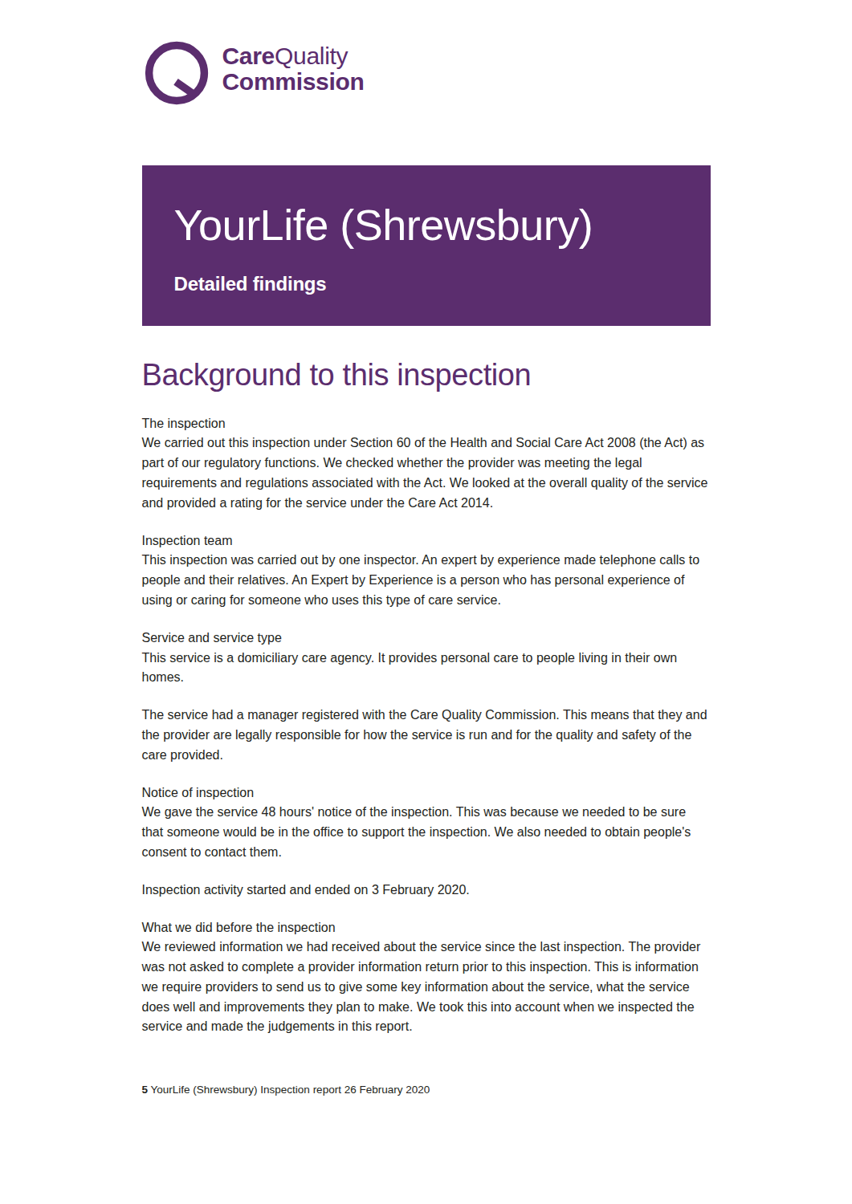Care Quality
Commission
YourLife (Shrewsbury)
Detailed findings
Background to this inspection
The inspection
We carried out this inspection under Section 60 of the Health and Social Care Act 2008 (the Act) as part of our regulatory functions. We checked whether the provider was meeting the legal requirements and regulations associated with the Act. We looked at the overall quality of the service and provided a rating for the service under the Care Act 2014.
Inspection team
This inspection was carried out by one inspector. An expert by experience made telephone calls to people and their relatives. An Expert by Experience is a person who has personal experience of using or caring for someone who uses this type of care service.
Service and service type
This service is a domiciliary care agency. It provides personal care to people living in their own homes.
The service had a manager registered with the Care Quality Commission. This means that they and the provider are legally responsible for how the service is run and for the quality and safety of the care provided.
Notice of inspection
We gave the service 48 hours' notice of the inspection. This was because we needed to be sure that someone would be in the office to support the inspection. We also needed to obtain people's consent to contact them.
Inspection activity started and ended on 3 February 2020.
What we did before the inspection
We reviewed information we had received about the service since the last inspection. The provider was not asked to complete a provider information return prior to this inspection. This is information we require providers to send us to give some key information about the service, what the service does well and improvements they plan to make. We took this into account when we inspected the service and made the judgements in this report.
5 YourLife (Shrewsbury) Inspection report 26 February 2020